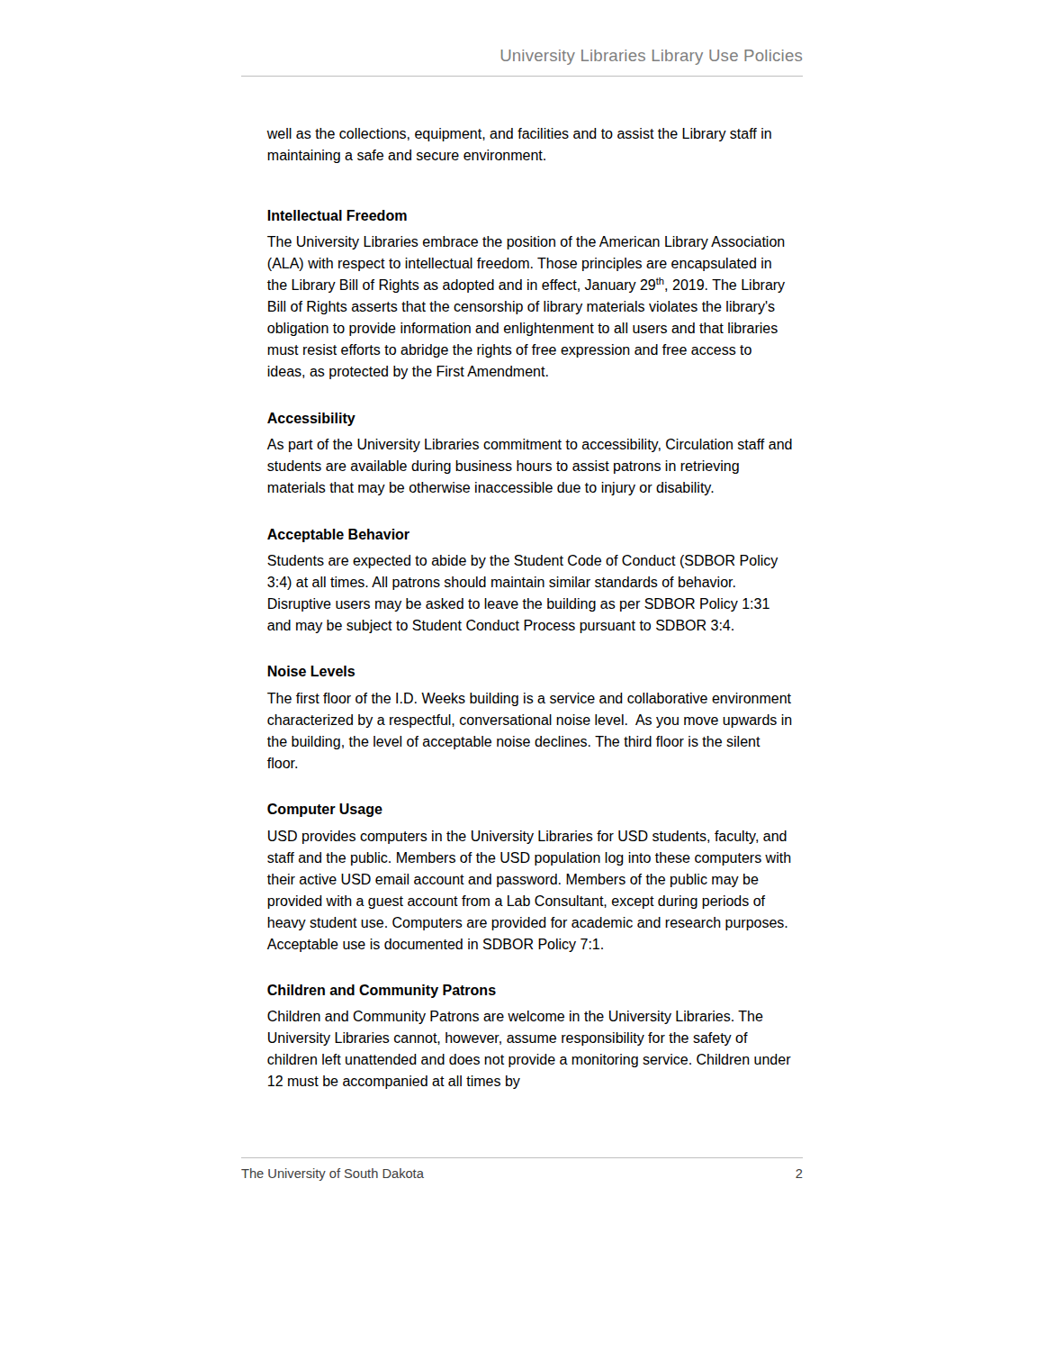University Libraries Library Use Policies
well as the collections, equipment, and facilities and to assist the Library staff in maintaining a safe and secure environment.
Intellectual Freedom
The University Libraries embrace the position of the American Library Association (ALA) with respect to intellectual freedom. Those principles are encapsulated in the Library Bill of Rights as adopted and in effect, January 29th, 2019. The Library Bill of Rights asserts that the censorship of library materials violates the library's obligation to provide information and enlightenment to all users and that libraries must resist efforts to abridge the rights of free expression and free access to ideas, as protected by the First Amendment.
Accessibility
As part of the University Libraries commitment to accessibility, Circulation staff and students are available during business hours to assist patrons in retrieving materials that may be otherwise inaccessible due to injury or disability.
Acceptable Behavior
Students are expected to abide by the Student Code of Conduct (SDBOR Policy 3:4) at all times. All patrons should maintain similar standards of behavior. Disruptive users may be asked to leave the building as per SDBOR Policy 1:31 and may be subject to Student Conduct Process pursuant to SDBOR 3:4.
Noise Levels
The first floor of the I.D. Weeks building is a service and collaborative environment characterized by a respectful, conversational noise level. As you move upwards in the building, the level of acceptable noise declines. The third floor is the silent floor.
Computer Usage
USD provides computers in the University Libraries for USD students, faculty, and staff and the public. Members of the USD population log into these computers with their active USD email account and password. Members of the public may be provided with a guest account from a Lab Consultant, except during periods of heavy student use. Computers are provided for academic and research purposes. Acceptable use is documented in SDBOR Policy 7:1.
Children and Community Patrons
Children and Community Patrons are welcome in the University Libraries. The University Libraries cannot, however, assume responsibility for the safety of children left unattended and does not provide a monitoring service. Children under 12 must be accompanied at all times by
The University of South Dakota 2